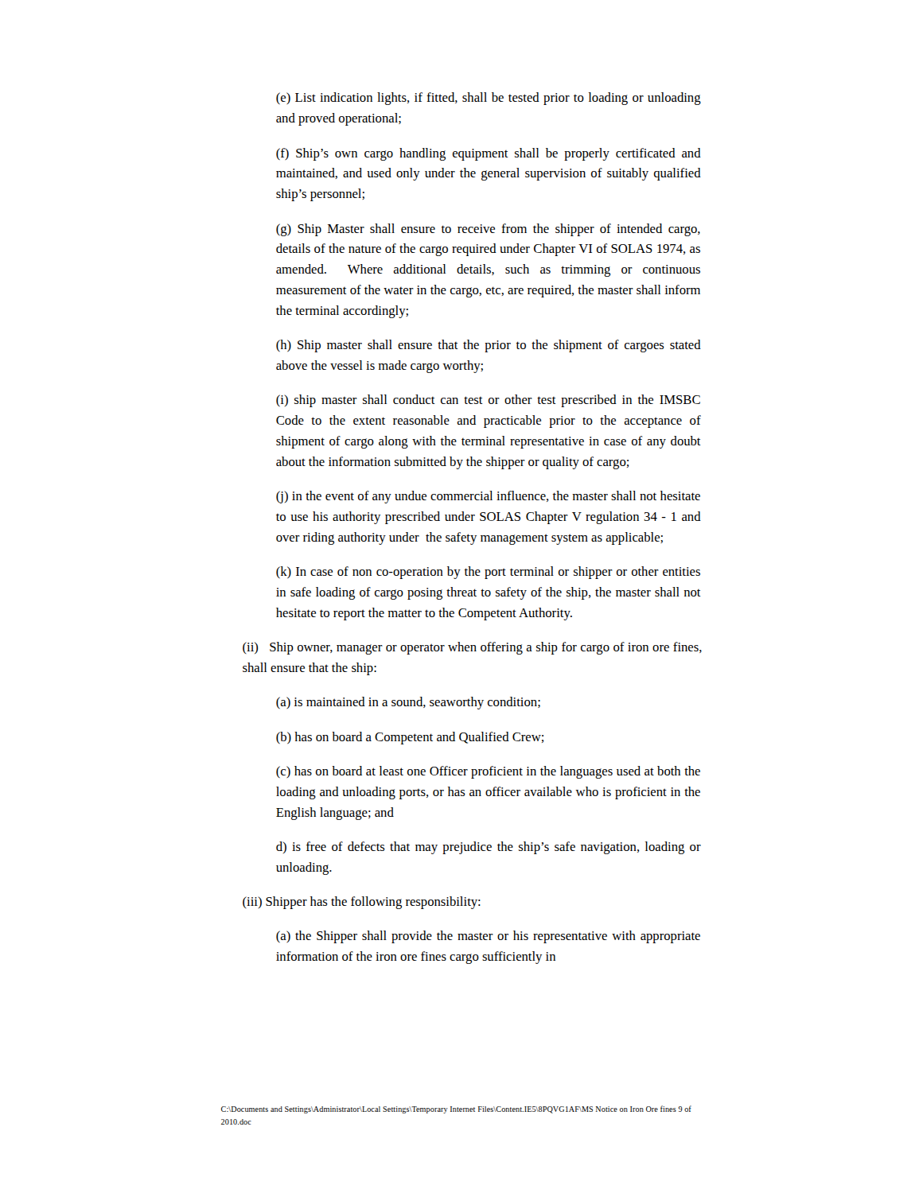(e) List indication lights, if fitted, shall be tested prior to loading or unloading and proved operational;
(f) Ship’s own cargo handling equipment shall be properly certificated and maintained, and used only under the general supervision of suitably qualified ship’s personnel;
(g) Ship Master shall ensure to receive from the shipper of intended cargo, details of the nature of the cargo required under Chapter VI of SOLAS 1974, as amended. Where additional details, such as trimming or continuous measurement of the water in the cargo, etc, are required, the master shall inform the terminal accordingly;
(h) Ship master shall ensure that the prior to the shipment of cargoes stated above the vessel is made cargo worthy;
(i) ship master shall conduct can test or other test prescribed in the IMSBC Code to the extent reasonable and practicable prior to the acceptance of shipment of cargo along with the terminal representative in case of any doubt about the information submitted by the shipper or quality of cargo;
(j) in the event of any undue commercial influence, the master shall not hesitate to use his authority prescribed under SOLAS Chapter V regulation 34 - 1 and over riding authority under the safety management system as applicable;
(k) In case of non co-operation by the port terminal or shipper or other entities in safe loading of cargo posing threat to safety of the ship, the master shall not hesitate to report the matter to the Competent Authority.
(ii) Ship owner, manager or operator when offering a ship for cargo of iron ore fines, shall ensure that the ship:
(a) is maintained in a sound, seaworthy condition;
(b) has on board a Competent and Qualified Crew;
(c) has on board at least one Officer proficient in the languages used at both the loading and unloading ports, or has an officer available who is proficient in the English language; and
d) is free of defects that may prejudice the ship’s safe navigation, loading or unloading.
(iii) Shipper has the following responsibility:
(a) the Shipper shall provide the master or his representative with appropriate information of the iron ore fines cargo sufficiently in
C:\Documents and Settings\Administrator\Local Settings\Temporary Internet Files\Content.IE5\8PQVG1AF\MS Notice on Iron Ore fines 9 of 2010.doc